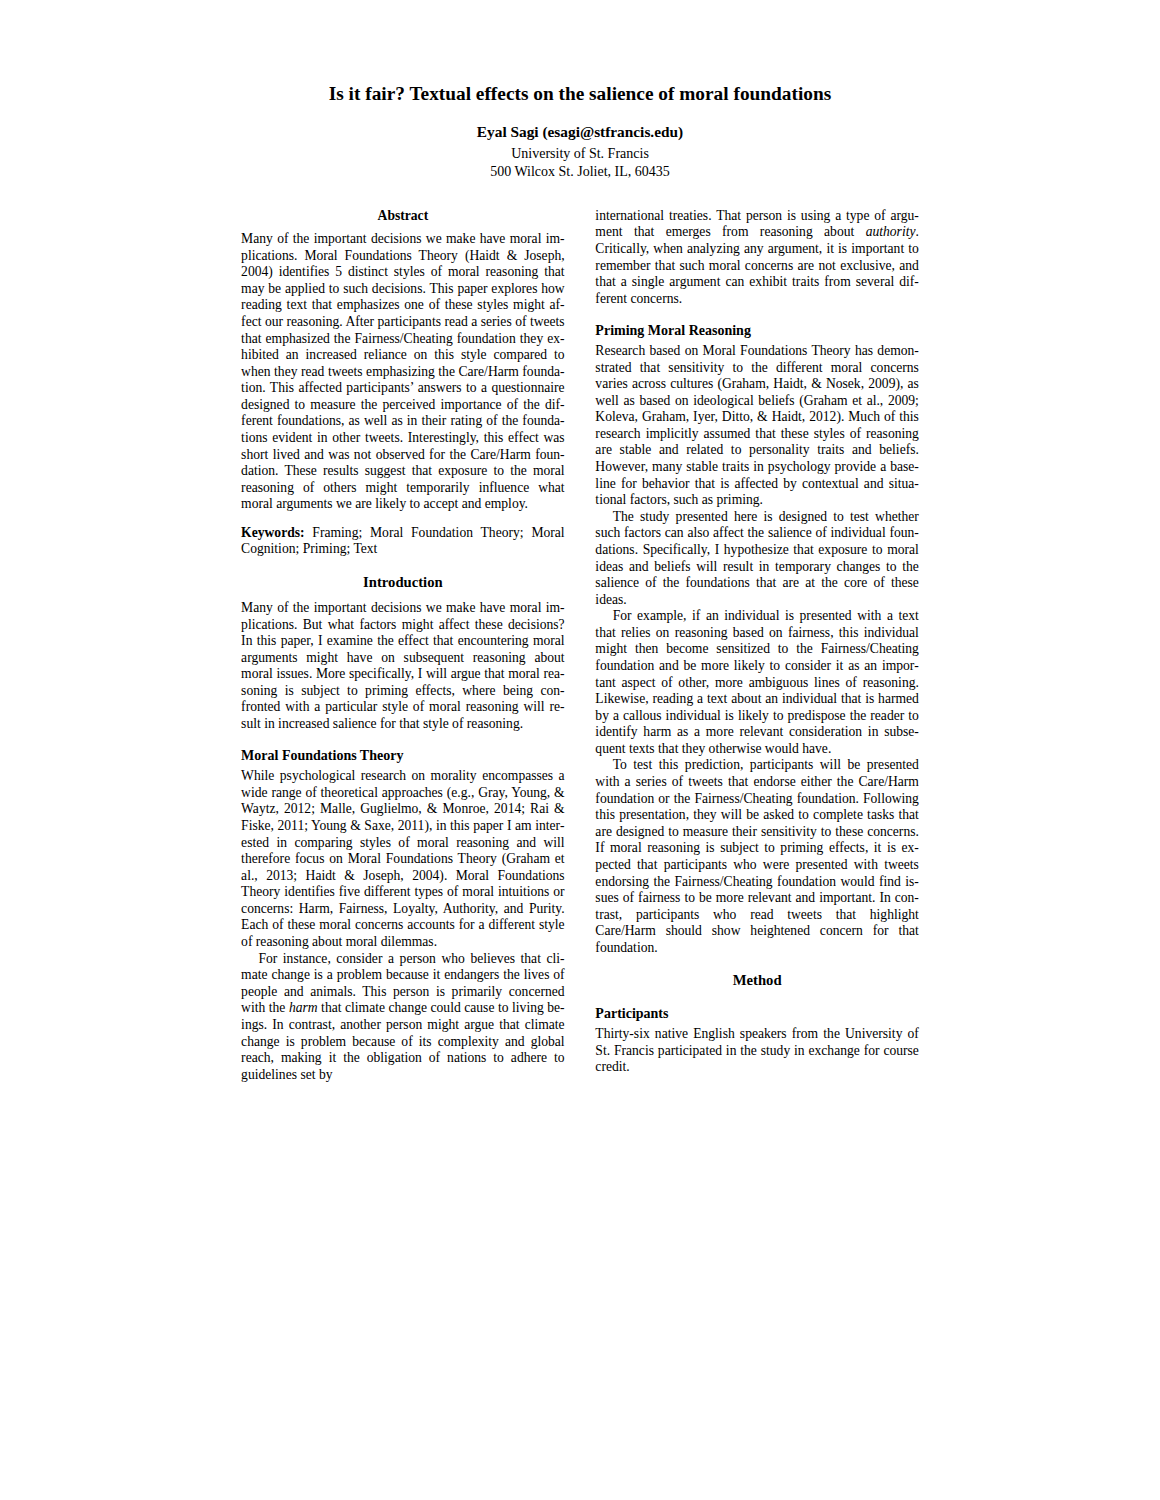Is it fair? Textual effects on the salience of moral foundations
Eyal Sagi (esagi@stfrancis.edu)
University of St. Francis 500 Wilcox St. Joliet, IL, 60435
Abstract
Many of the important decisions we make have moral implications. Moral Foundations Theory (Haidt & Joseph, 2004) identifies 5 distinct styles of moral reasoning that may be applied to such decisions. This paper explores how reading text that emphasizes one of these styles might affect our reasoning. After participants read a series of tweets that emphasized the Fairness/Cheating foundation they exhibited an increased reliance on this style compared to when they read tweets emphasizing the Care/Harm foundation. This affected participants’ answers to a questionnaire designed to measure the perceived importance of the different foundations, as well as in their rating of the foundations evident in other tweets. Interestingly, this effect was short lived and was not observed for the Care/Harm foundation. These results suggest that exposure to the moral reasoning of others might temporarily influence what moral arguments we are likely to accept and employ.
Keywords: Framing; Moral Foundation Theory; Moral Cognition; Priming; Text
Introduction
Many of the important decisions we make have moral implications. But what factors might affect these decisions? In this paper, I examine the effect that encountering moral arguments might have on subsequent reasoning about moral issues. More specifically, I will argue that moral reasoning is subject to priming effects, where being confronted with a particular style of moral reasoning will result in increased salience for that style of reasoning.
Moral Foundations Theory
While psychological research on morality encompasses a wide range of theoretical approaches (e.g., Gray, Young, & Waytz, 2012; Malle, Guglielmo, & Monroe, 2014; Rai & Fiske, 2011; Young & Saxe, 2011), in this paper I am interested in comparing styles of moral reasoning and will therefore focus on Moral Foundations Theory (Graham et al., 2013; Haidt & Joseph, 2004). Moral Foundations Theory identifies five different types of moral intuitions or concerns: Harm, Fairness, Loyalty, Authority, and Purity. Each of these moral concerns accounts for a different style of reasoning about moral dilemmas.
For instance, consider a person who believes that climate change is a problem because it endangers the lives of people and animals. This person is primarily concerned with the harm that climate change could cause to living beings. In contrast, another person might argue that climate change is problem because of its complexity and global reach, making it the obligation of nations to adhere to guidelines set by
international treaties. That person is using a type of argument that emerges from reasoning about authority. Critically, when analyzing any argument, it is important to remember that such moral concerns are not exclusive, and that a single argument can exhibit traits from several different concerns.
Priming Moral Reasoning
Research based on Moral Foundations Theory has demonstrated that sensitivity to the different moral concerns varies across cultures (Graham, Haidt, & Nosek, 2009), as well as based on ideological beliefs (Graham et al., 2009; Koleva, Graham, Iyer, Ditto, & Haidt, 2012). Much of this research implicitly assumed that these styles of reasoning are stable and related to personality traits and beliefs. However, many stable traits in psychology provide a baseline for behavior that is affected by contextual and situational factors, such as priming.
The study presented here is designed to test whether such factors can also affect the salience of individual foundations. Specifically, I hypothesize that exposure to moral ideas and beliefs will result in temporary changes to the salience of the foundations that are at the core of these ideas.
For example, if an individual is presented with a text that relies on reasoning based on fairness, this individual might then become sensitized to the Fairness/Cheating foundation and be more likely to consider it as an important aspect of other, more ambiguous lines of reasoning. Likewise, reading a text about an individual that is harmed by a callous individual is likely to predispose the reader to identify harm as a more relevant consideration in subsequent texts that they otherwise would have.
To test this prediction, participants will be presented with a series of tweets that endorse either the Care/Harm foundation or the Fairness/Cheating foundation. Following this presentation, they will be asked to complete tasks that are designed to measure their sensitivity to these concerns. If moral reasoning is subject to priming effects, it is expected that participants who were presented with tweets endorsing the Fairness/Cheating foundation would find issues of fairness to be more relevant and important. In contrast, participants who read tweets that highlight Care/Harm should show heightened concern for that foundation.
Method
Participants
Thirty-six native English speakers from the University of St. Francis participated in the study in exchange for course credit.